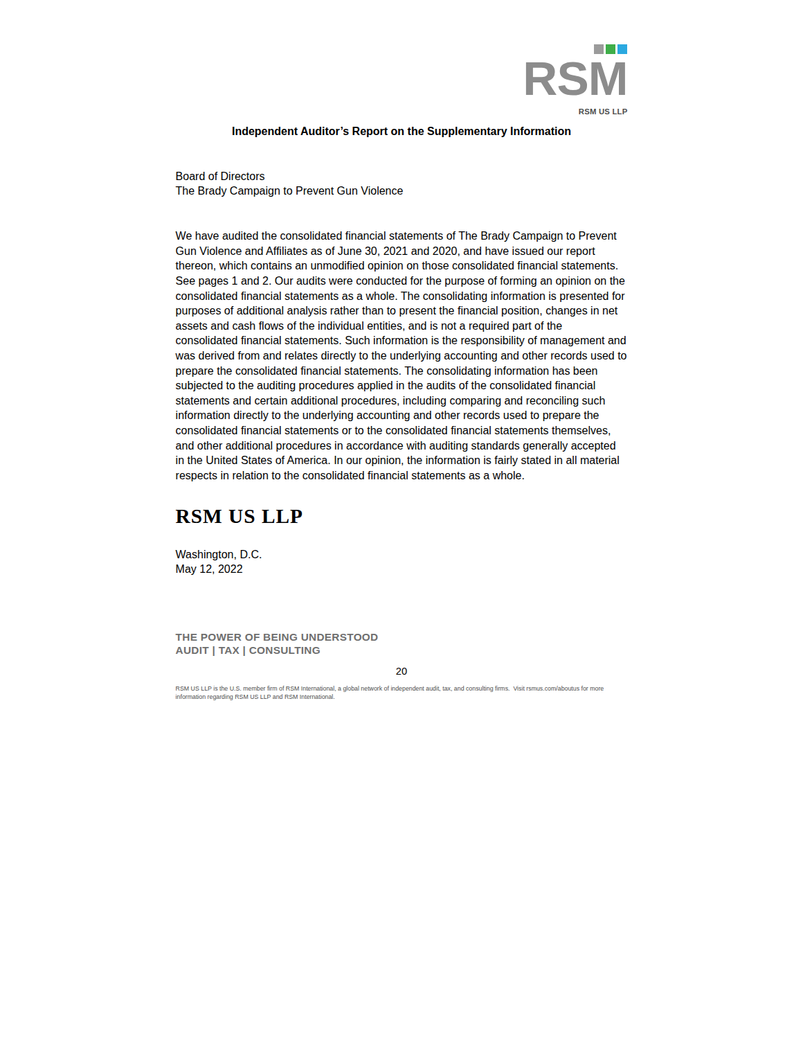RSM
RSM US LLP
Independent Auditor’s Report on the Supplementary Information
Board of Directors
The Brady Campaign to Prevent Gun Violence
We have audited the consolidated financial statements of The Brady Campaign to Prevent Gun Violence and Affiliates as of June 30, 2021 and 2020, and have issued our report thereon, which contains an unmodified opinion on those consolidated financial statements. See pages 1 and 2. Our audits were conducted for the purpose of forming an opinion on the consolidated financial statements as a whole. The consolidating information is presented for purposes of additional analysis rather than to present the financial position, changes in net assets and cash flows of the individual entities, and is not a required part of the consolidated financial statements. Such information is the responsibility of management and was derived from and relates directly to the underlying accounting and other records used to prepare the consolidated financial statements. The consolidating information has been subjected to the auditing procedures applied in the audits of the consolidated financial statements and certain additional procedures, including comparing and reconciling such information directly to the underlying accounting and other records used to prepare the consolidated financial statements or to the consolidated financial statements themselves, and other additional procedures in accordance with auditing standards generally accepted in the United States of America. In our opinion, the information is fairly stated in all material respects in relation to the consolidated financial statements as a whole.
RSM US LLP
Washington, D.C.
May 12, 2022
THE POWER OF BEING UNDERSTOOD
AUDIT | TAX | CONSULTING
20
RSM US LLP is the U.S. member firm of RSM International, a global network of independent audit, tax, and consulting firms. Visit rsmus.com/aboutus for more information regarding RSM US LLP and RSM International.